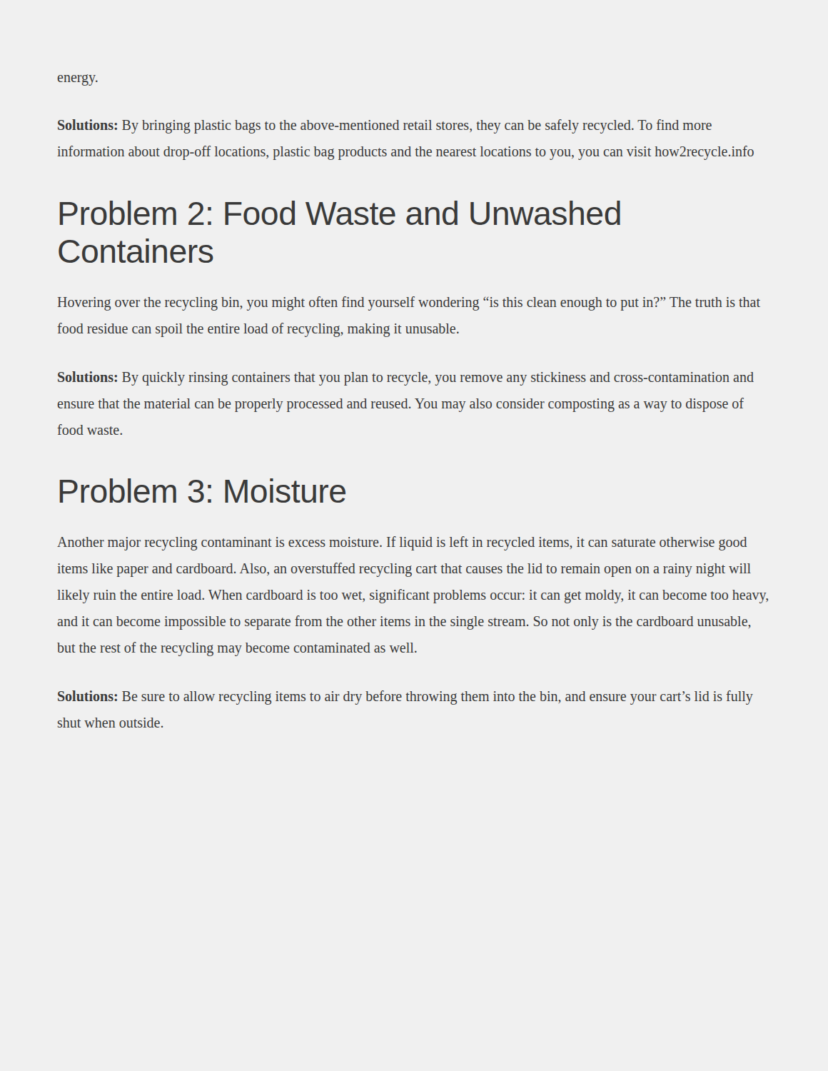energy.
Solutions: By bringing plastic bags to the above-mentioned retail stores, they can be safely recycled. To find more information about drop-off locations, plastic bag products and the nearest locations to you, you can visit how2recycle.info
Problem 2: Food Waste and Unwashed Containers
Hovering over the recycling bin, you might often find yourself wondering “is this clean enough to put in?” The truth is that food residue can spoil the entire load of recycling, making it unusable.
Solutions: By quickly rinsing containers that you plan to recycle, you remove any stickiness and cross-contamination and ensure that the material can be properly processed and reused. You may also consider composting as a way to dispose of food waste.
Problem 3: Moisture
Another major recycling contaminant is excess moisture. If liquid is left in recycled items, it can saturate otherwise good items like paper and cardboard. Also, an overstuffed recycling cart that causes the lid to remain open on a rainy night will likely ruin the entire load. When cardboard is too wet, significant problems occur: it can get moldy, it can become too heavy, and it can become impossible to separate from the other items in the single stream. So not only is the cardboard unusable, but the rest of the recycling may become contaminated as well.
Solutions: Be sure to allow recycling items to air dry before throwing them into the bin, and ensure your cart’s lid is fully shut when outside.